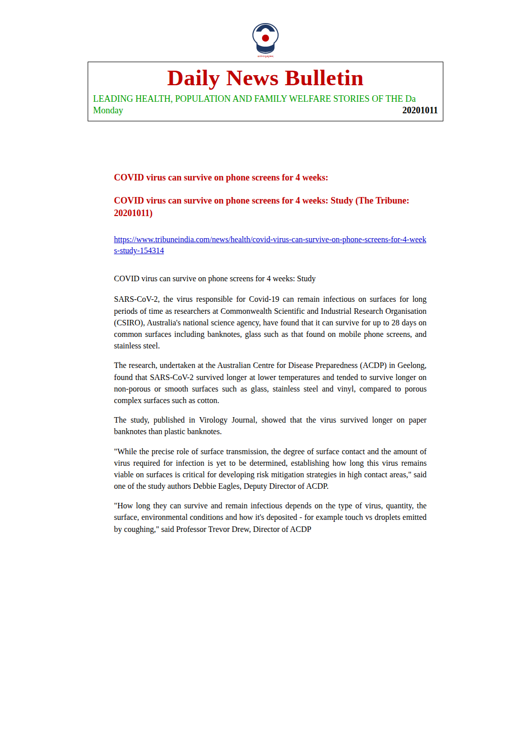आरोग्यं मूलमुत्तमम्
Daily News Bulletin
LEADING HEALTH, POPULATION AND FAMILY WELFARE STORIES OF THE Da
Monday 20201011
COVID virus can survive on phone screens for 4 weeks:
COVID virus can survive on phone screens for 4 weeks: Study (The Tribune: 20201011)
https://www.tribuneindia.com/news/health/covid-virus-can-survive-on-phone-screens-for-4-weeks-study-154314
COVID virus can survive on phone screens for 4 weeks: Study
SARS-CoV-2, the virus responsible for Covid-19 can remain infectious on surfaces for long periods of time as researchers at Commonwealth Scientific and Industrial Research Organisation (CSIRO), Australia's national science agency, have found that it can survive for up to 28 days on common surfaces including banknotes, glass such as that found on mobile phone screens, and stainless steel.
The research, undertaken at the Australian Centre for Disease Preparedness (ACDP) in Geelong, found that SARS-CoV-2 survived longer at lower temperatures and tended to survive longer on non-porous or smooth surfaces such as glass, stainless steel and vinyl, compared to porous complex surfaces such as cotton.
The study, published in Virology Journal, showed that the virus survived longer on paper banknotes than plastic banknotes.
"While the precise role of surface transmission, the degree of surface contact and the amount of virus required for infection is yet to be determined, establishing how long this virus remains viable on surfaces is critical for developing risk mitigation strategies in high contact areas," said one of the study authors Debbie Eagles, Deputy Director of ACDP.
"How long they can survive and remain infectious depends on the type of virus, quantity, the surface, environmental conditions and how it's deposited - for example touch vs droplets emitted by coughing," said Professor Trevor Drew, Director of ACDP